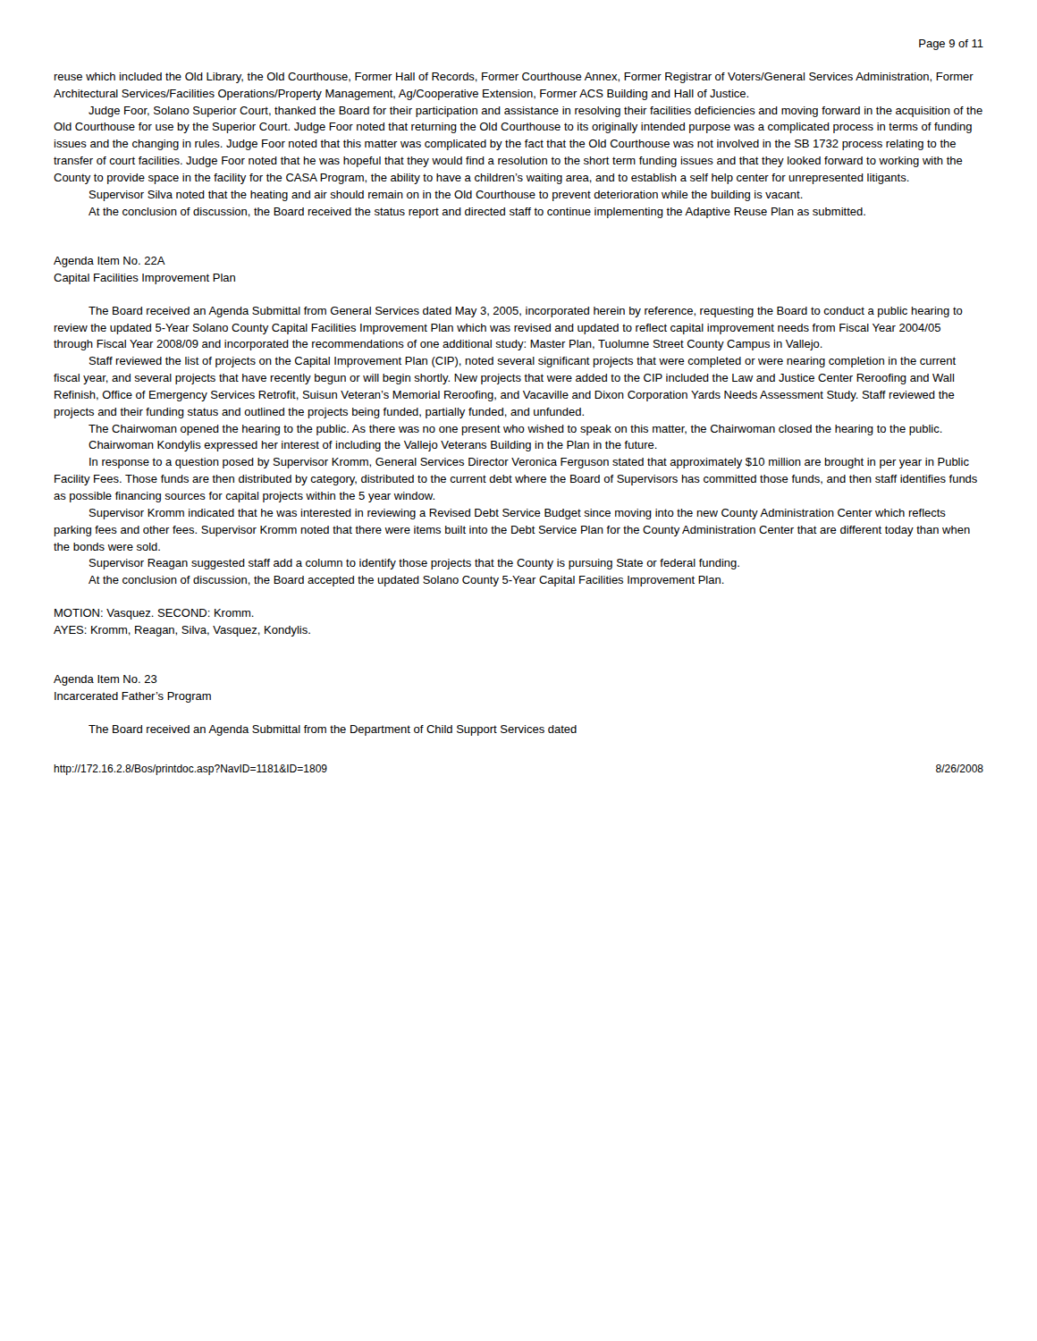Page 9 of 11
reuse which included the Old Library, the Old Courthouse, Former Hall of Records, Former Courthouse Annex, Former Registrar of Voters/General Services Administration, Former Architectural Services/Facilities Operations/Property Management, Ag/Cooperative Extension, Former ACS Building and Hall of Justice.
Judge Foor, Solano Superior Court, thanked the Board for their participation and assistance in resolving their facilities deficiencies and moving forward in the acquisition of the Old Courthouse for use by the Superior Court. Judge Foor noted that returning the Old Courthouse to its originally intended purpose was a complicated process in terms of funding issues and the changing in rules. Judge Foor noted that this matter was complicated by the fact that the Old Courthouse was not involved in the SB 1732 process relating to the transfer of court facilities. Judge Foor noted that he was hopeful that they would find a resolution to the short term funding issues and that they looked forward to working with the County to provide space in the facility for the CASA Program, the ability to have a children’s waiting area, and to establish a self help center for unrepresented litigants.
Supervisor Silva noted that the heating and air should remain on in the Old Courthouse to prevent deterioration while the building is vacant.
At the conclusion of discussion, the Board received the status report and directed staff to continue implementing the Adaptive Reuse Plan as submitted.
Agenda Item No. 22A
Capital Facilities Improvement Plan
The Board received an Agenda Submittal from General Services dated May 3, 2005, incorporated herein by reference, requesting the Board to conduct a public hearing to review the updated 5-Year Solano County Capital Facilities Improvement Plan which was revised and updated to reflect capital improvement needs from Fiscal Year 2004/05 through Fiscal Year 2008/09 and incorporated the recommendations of one additional study: Master Plan, Tuolumne Street County Campus in Vallejo.
Staff reviewed the list of projects on the Capital Improvement Plan (CIP), noted several significant projects that were completed or were nearing completion in the current fiscal year, and several projects that have recently begun or will begin shortly. New projects that were added to the CIP included the Law and Justice Center Reroofing and Wall Refinish, Office of Emergency Services Retrofit, Suisun Veteran’s Memorial Reroofing, and Vacaville and Dixon Corporation Yards Needs Assessment Study. Staff reviewed the projects and their funding status and outlined the projects being funded, partially funded, and unfunded.
The Chairwoman opened the hearing to the public. As there was no one present who wished to speak on this matter, the Chairwoman closed the hearing to the public.
Chairwoman Kondylis expressed her interest of including the Vallejo Veterans Building in the Plan in the future.
In response to a question posed by Supervisor Kromm, General Services Director Veronica Ferguson stated that approximately $10 million are brought in per year in Public Facility Fees. Those funds are then distributed by category, distributed to the current debt where the Board of Supervisors has committed those funds, and then staff identifies funds as possible financing sources for capital projects within the 5 year window.
Supervisor Kromm indicated that he was interested in reviewing a Revised Debt Service Budget since moving into the new County Administration Center which reflects parking fees and other fees. Supervisor Kromm noted that there were items built into the Debt Service Plan for the County Administration Center that are different today than when the bonds were sold.
Supervisor Reagan suggested staff add a column to identify those projects that the County is pursuing State or federal funding.
At the conclusion of discussion, the Board accepted the updated Solano County 5-Year Capital Facilities Improvement Plan.
MOTION: Vasquez. SECOND: Kromm.
AYES: Kromm, Reagan, Silva, Vasquez, Kondylis.
Agenda Item No. 23
Incarcerated Father’s Program
The Board received an Agenda Submittal from the Department of Child Support Services dated
http://172.16.2.8/Bos/printdoc.asp?NavID=1181&ID=1809 8/26/2008